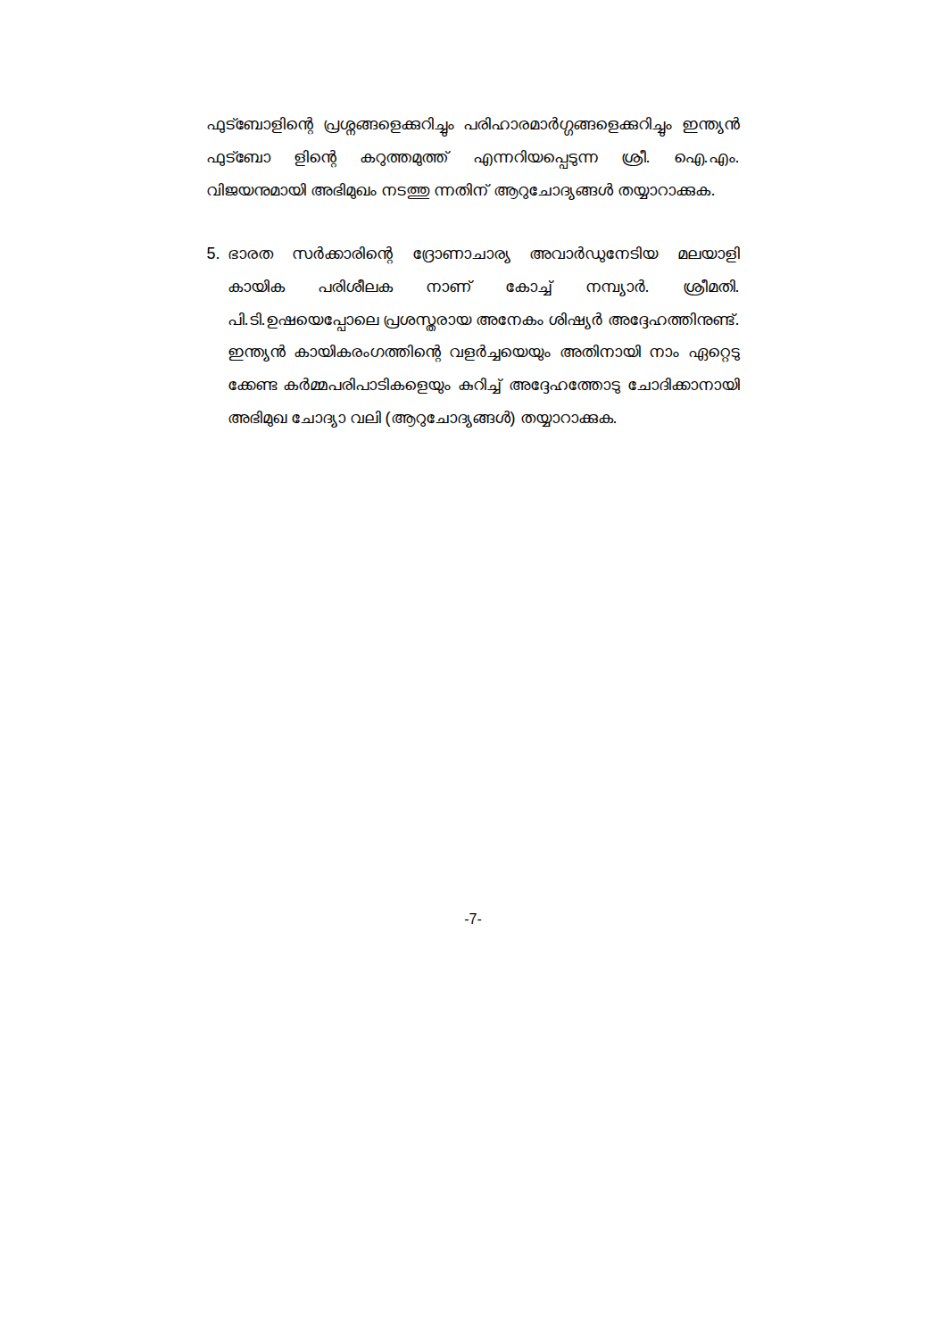ഫുട്ബോളിന്റെ പ്രശ്നങ്ങളെക്കുറിച്ചും പരിഹാരമാർഗ്ഗങ്ങളെക്കുറിച്ചും ഇന്ത്യൻ ഫുട്ബോ ളിന്റെ കറുത്തമുത്ത് എന്നറിയപ്പെടുന്ന ശ്രീ. ഐ.എം. വിജയനുമായി അഭിമുഖം നടത്തു ന്നതിന് ആറുചോദ്യങ്ങൾ തയ്യാറാക്കുക.
5. ഭാരത സർക്കാരിന്റെ ദ്രോണാചാര്യ അവാർഡുനേടിയ മലയാളി കായിക പരിശീലക നാണ് കോച്ച് നമ്പ്യാർ. ശ്രീമതി. പി.ടി.ഉഷയെപ്പോലെ പ്രശസ്തരായ അനേകം ശിഷ്യർ അദ്ദേഹത്തിനുണ്ട്. ഇന്ത്യൻ കായികരംഗത്തിന്റെ വളർച്ചയെയും അതിനായി നാം ഏറ്റെടു ക്കേണ്ട കർമ്മപരിപാടികളെയും കുറിച്ച് അദ്ദേഹത്തോടു ചോദിക്കാനായി അഭിമുഖ ചോദ്യാ വലി (ആറുചോദ്യങ്ങൾ) തയ്യാറാക്കുക.
-7-